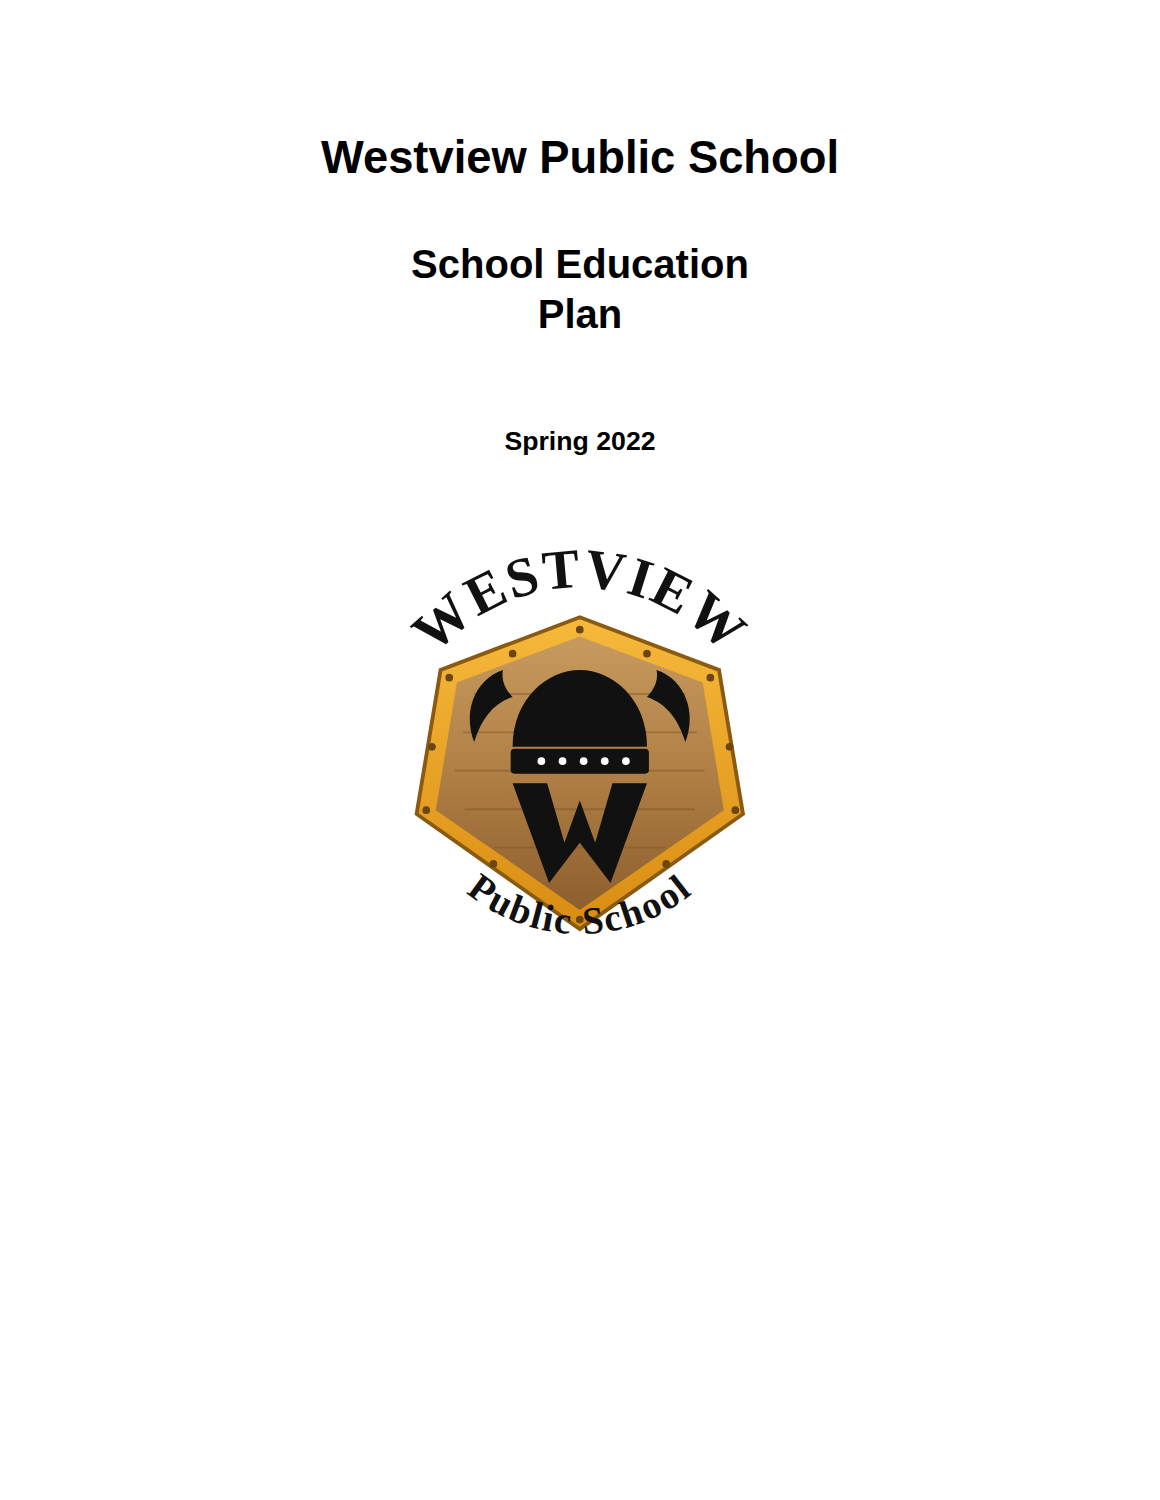Westview Public School
School Education
Plan
Spring 2022
WESTVIEW Public School